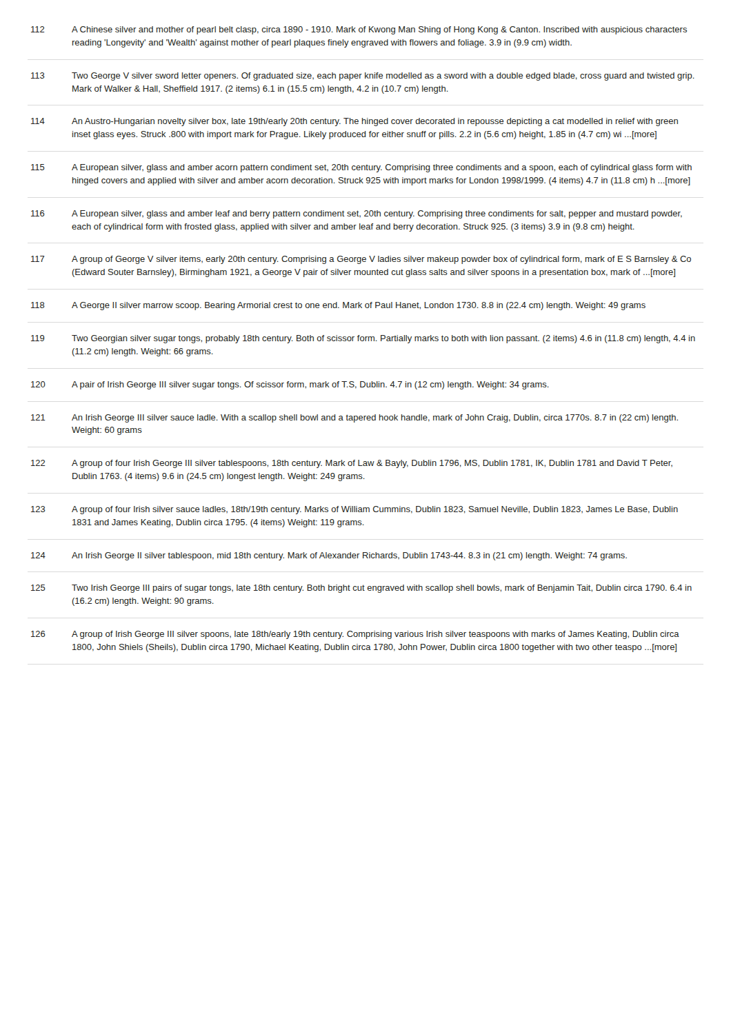| 112 | A Chinese silver and mother of pearl belt clasp, circa 1890 - 1910. Mark of Kwong Man Shing of Hong Kong & Canton. Inscribed with auspicious characters reading 'Longevity' and 'Wealth' against mother of pearl plaques finely engraved with flowers and foliage. 3.9 in (9.9 cm) width. |
| 113 | Two George V silver sword letter openers. Of graduated size, each paper knife modelled as a sword with a double edged blade, cross guard and twisted grip. Mark of Walker & Hall, Sheffield 1917. (2 items) 6.1 in (15.5 cm) length, 4.2 in (10.7 cm) length. |
| 114 | An Austro-Hungarian novelty silver box, late 19th/early 20th century. The hinged cover decorated in repousse depicting a cat modelled in relief with green inset glass eyes. Struck .800 with import mark for Prague. Likely produced for either snuff or pills. 2.2 in (5.6 cm) height, 1.85 in (4.7 cm) wi ...[more] |
| 115 | A European silver, glass and amber acorn pattern condiment set, 20th century. Comprising three condiments and a spoon, each of cylindrical glass form with hinged covers and applied with silver and amber acorn decoration. Struck 925 with import marks for London 1998/1999. (4 items) 4.7 in (11.8 cm) h ...[more] |
| 116 | A European silver, glass and amber leaf and berry pattern condiment set, 20th century. Comprising three condiments for salt, pepper and mustard powder, each of cylindrical form with frosted glass, applied with silver and amber leaf and berry decoration. Struck 925. (3 items) 3.9 in (9.8 cm) height. |
| 117 | A group of George V silver items, early 20th century. Comprising a George V ladies silver makeup powder box of cylindrical form, mark of E S Barnsley & Co (Edward Souter Barnsley), Birmingham 1921, a George V pair of silver mounted cut glass salts and silver spoons in a presentation box, mark of ...[more] |
| 118 | A George II silver marrow scoop. Bearing Armorial crest to one end. Mark of Paul Hanet, London 1730. 8.8 in (22.4 cm) length. Weight: 49 grams |
| 119 | Two Georgian silver sugar tongs, probably 18th century. Both of scissor form. Partially marks to both with lion passant. (2 items) 4.6 in (11.8 cm) length, 4.4 in (11.2 cm) length. Weight: 66 grams. |
| 120 | A pair of Irish George III silver sugar tongs. Of scissor form, mark of T.S, Dublin. 4.7 in (12 cm) length. Weight: 34 grams. |
| 121 | An Irish George III silver sauce ladle. With a scallop shell bowl and a tapered hook handle, mark of John Craig, Dublin, circa 1770s. 8.7 in (22 cm) length. Weight: 60 grams |
| 122 | A group of four Irish George III silver tablespoons, 18th century. Mark of Law & Bayly, Dublin 1796, MS, Dublin 1781, IK, Dublin 1781 and David T Peter, Dublin 1763. (4 items) 9.6 in (24.5 cm) longest length. Weight: 249 grams. |
| 123 | A group of four Irish silver sauce ladles, 18th/19th century. Marks of William Cummins, Dublin 1823, Samuel Neville, Dublin 1823, James Le Base, Dublin 1831 and James Keating, Dublin circa 1795. (4 items) Weight: 119 grams. |
| 124 | An Irish George II silver tablespoon, mid 18th century. Mark of Alexander Richards, Dublin 1743-44. 8.3 in (21 cm) length. Weight: 74 grams. |
| 125 | Two Irish George III pairs of sugar tongs, late 18th century. Both bright cut engraved with scallop shell bowls, mark of Benjamin Tait, Dublin circa 1790. 6.4 in (16.2 cm) length. Weight: 90 grams. |
| 126 | A group of Irish George III silver spoons, late 18th/early 19th century. Comprising various Irish silver teaspoons with marks of James Keating, Dublin circa 1800, John Shiels (Sheils), Dublin circa 1790, Michael Keating, Dublin circa 1780, John Power, Dublin circa 1800 together with two other teaspo ...[more] |